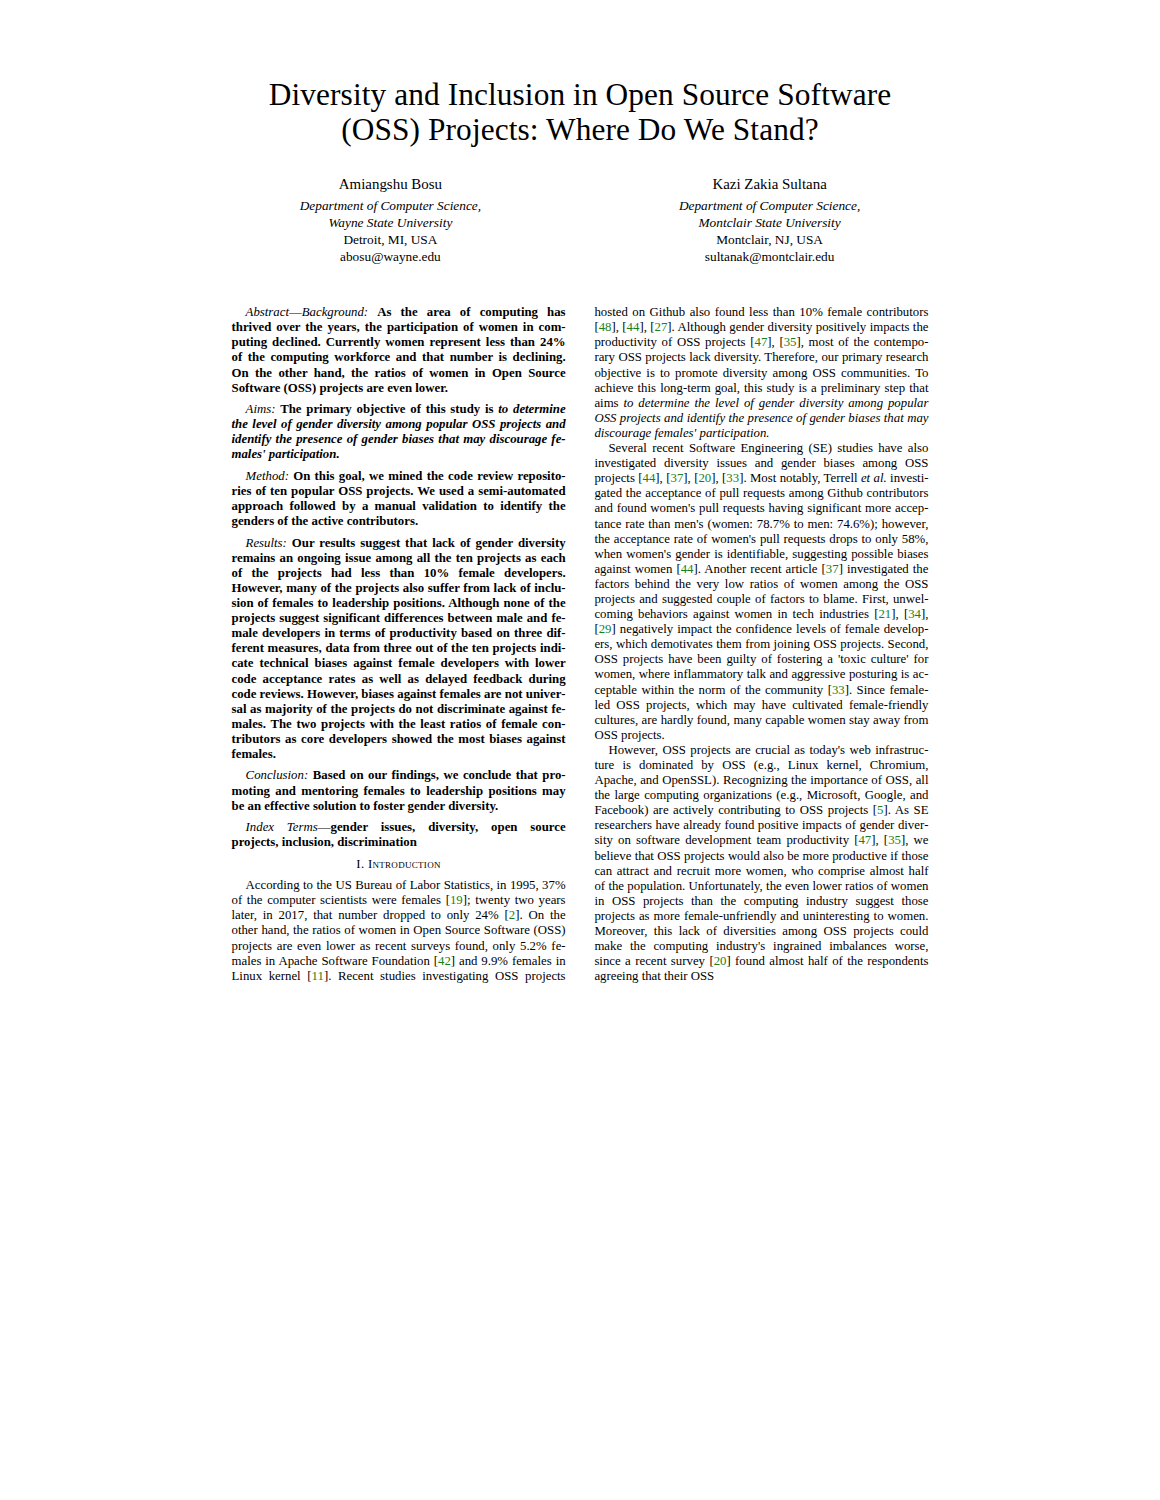Diversity and Inclusion in Open Source Software
(OSS) Projects: Where Do We Stand?
Amiangshu Bosu
Department of Computer Science,
Wayne State University
Detroit, MI, USA
abosu@wayne.edu
Kazi Zakia Sultana
Department of Computer Science,
Montclair State University
Montclair, NJ, USA
sultanak@montclair.edu
Abstract—Background: As the area of computing has thrived over the years, the participation of women in computing declined. Currently women represent less than 24% of the computing workforce and that number is declining. On the other hand, the ratios of women in Open Source Software (OSS) projects are even lower.
Aims: The primary objective of this study is to determine the level of gender diversity among popular OSS projects and identify the presence of gender biases that may discourage females' participation.
Method: On this goal, we mined the code review repositories of ten popular OSS projects. We used a semi-automated approach followed by a manual validation to identify the genders of the active contributors.
Results: Our results suggest that lack of gender diversity remains an ongoing issue among all the ten projects as each of the projects had less than 10% female developers. However, many of the projects also suffer from lack of inclusion of females to leadership positions. Although none of the projects suggest significant differences between male and female developers in terms of productivity based on three different measures, data from three out of the ten projects indicate technical biases against female developers with lower code acceptance rates as well as delayed feedback during code reviews. However, biases against females are not universal as majority of the projects do not discriminate against females. The two projects with the least ratios of female contributors as core developers showed the most biases against females.
Conclusion: Based on our findings, we conclude that promoting and mentoring females to leadership positions may be an effective solution to foster gender diversity.
Index Terms—gender issues, diversity, open source projects, inclusion, discrimination
I. Introduction
According to the US Bureau of Labor Statistics, in 1995, 37% of the computer scientists were females [19]; twenty two years later, in 2017, that number dropped to only 24% [2]. On the other hand, the ratios of women in Open Source Software (OSS) projects are even lower as recent surveys found, only 5.2% females in Apache Software Foundation [42] and 9.9% females in Linux kernel [11]. Recent studies investigating OSS projects hosted on Github also found less than 10% female contributors [48], [44], [27]. Although gender diversity positively impacts the productivity of OSS projects [47], [35], most of the contemporary OSS projects lack diversity. Therefore, our primary research objective is to promote diversity among OSS communities. To achieve this long-term goal, this study is a preliminary step that aims to determine the level of gender diversity among popular OSS projects and identify the presence of gender biases that may discourage females' participation.
Several recent Software Engineering (SE) studies have also investigated diversity issues and gender biases among OSS projects [44], [37], [20], [33]. Most notably, Terrell et al. investigated the acceptance of pull requests among Github contributors and found women's pull requests having significant more acceptance rate than men's (women: 78.7% to men: 74.6%); however, the acceptance rate of women's pull requests drops to only 58%, when women's gender is identifiable, suggesting possible biases against women [44]. Another recent article [37] investigated the factors behind the very low ratios of women among the OSS projects and suggested couple of factors to blame. First, unwelcoming behaviors against women in tech industries [21], [34], [29] negatively impact the confidence levels of female developers, which demotivates them from joining OSS projects. Second, OSS projects have been guilty of fostering a 'toxic culture' for women, where inflammatory talk and aggressive posturing is acceptable within the norm of the community [33]. Since female-led OSS projects, which may have cultivated female-friendly cultures, are hardly found, many capable women stay away from OSS projects.
However, OSS projects are crucial as today's web infrastructure is dominated by OSS (e.g., Linux kernel, Chromium, Apache, and OpenSSL). Recognizing the importance of OSS, all the large computing organizations (e.g., Microsoft, Google, and Facebook) are actively contributing to OSS projects [5]. As SE researchers have already found positive impacts of gender diversity on software development team productivity [47], [35], we believe that OSS projects would also be more productive if those can attract and recruit more women, who comprise almost half of the population. Unfortunately, the even lower ratios of women in OSS projects than the computing industry suggest those projects as more female-unfriendly and uninteresting to women. Moreover, this lack of diversities among OSS projects could make the computing industry's ingrained imbalances worse, since a recent survey [20] found almost half of the respondents agreeing that their OSS